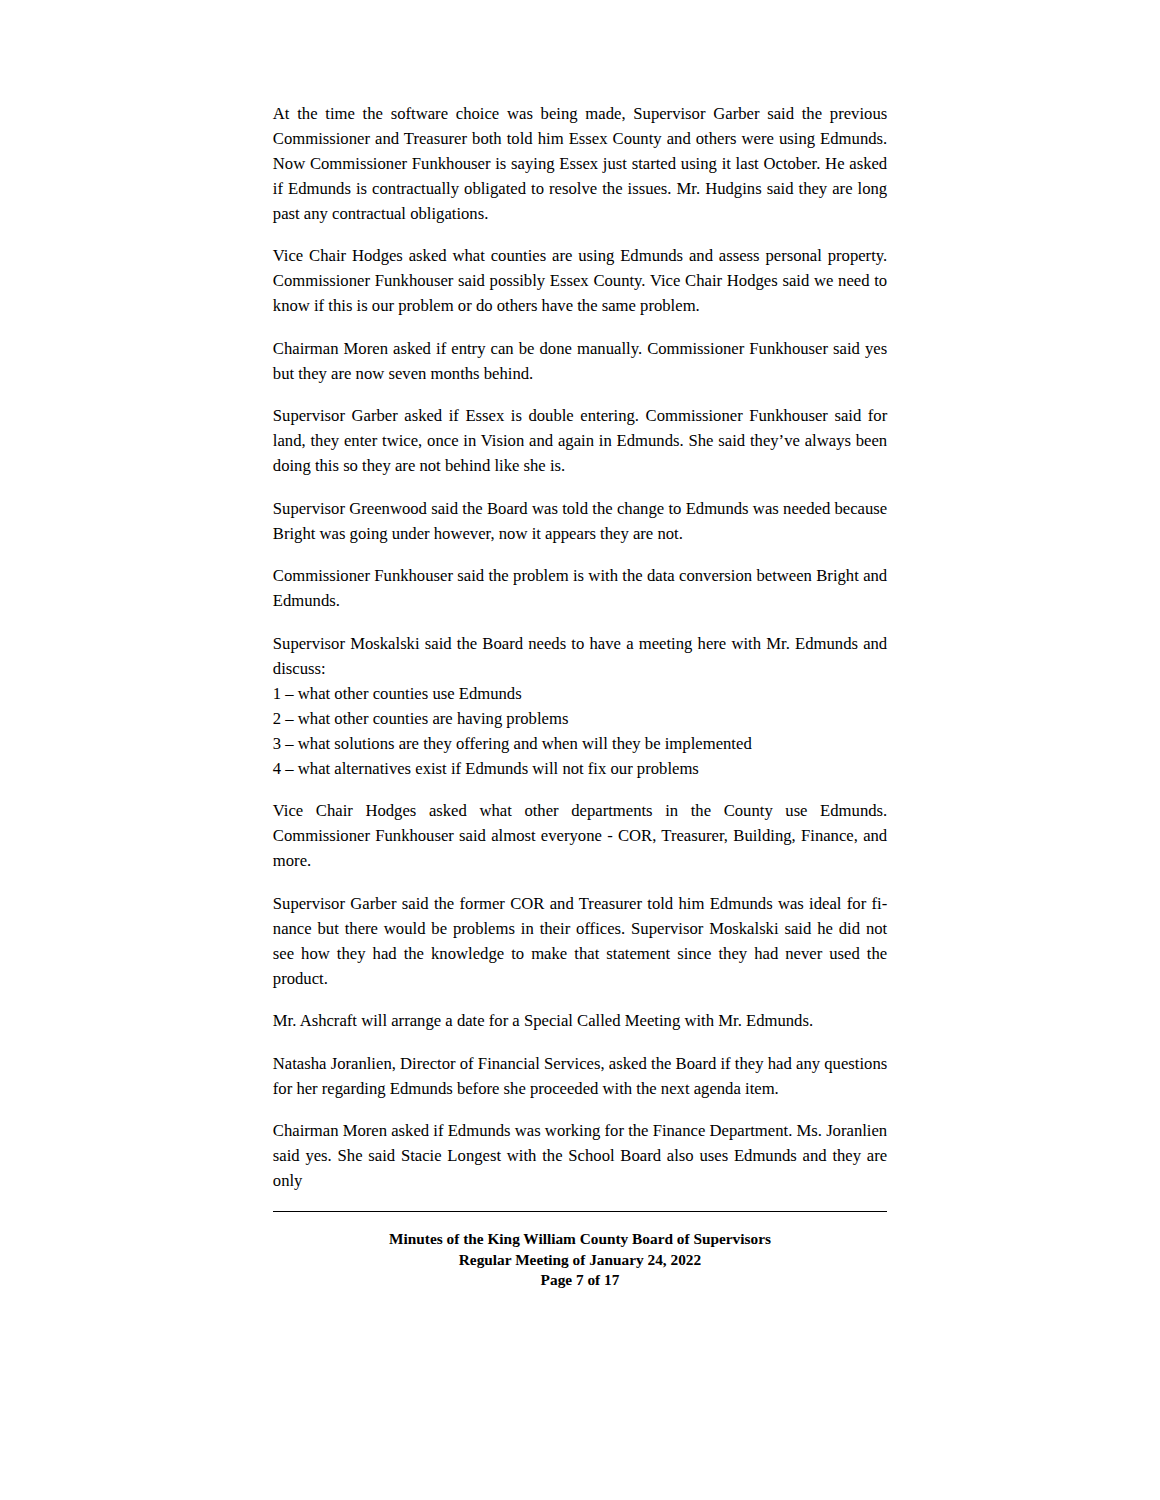At the time the software choice was being made, Supervisor Garber said the previous Commissioner and Treasurer both told him Essex County and others were using Edmunds. Now Commissioner Funkhouser is saying Essex just started using it last October. He asked if Edmunds is contractually obligated to resolve the issues. Mr. Hudgins said they are long past any contractual obligations.
Vice Chair Hodges asked what counties are using Edmunds and assess personal property. Commissioner Funkhouser said possibly Essex County. Vice Chair Hodges said we need to know if this is our problem or do others have the same problem.
Chairman Moren asked if entry can be done manually. Commissioner Funkhouser said yes but they are now seven months behind.
Supervisor Garber asked if Essex is double entering. Commissioner Funkhouser said for land, they enter twice, once in Vision and again in Edmunds. She said they’ve always been doing this so they are not behind like she is.
Supervisor Greenwood said the Board was told the change to Edmunds was needed because Bright was going under however, now it appears they are not.
Commissioner Funkhouser said the problem is with the data conversion between Bright and Edmunds.
Supervisor Moskalski said the Board needs to have a meeting here with Mr. Edmunds and discuss:
1 – what other counties use Edmunds
2 – what other counties are having problems
3 – what solutions are they offering and when will they be implemented
4 – what alternatives exist if Edmunds will not fix our problems
Vice Chair Hodges asked what other departments in the County use Edmunds. Commissioner Funkhouser said almost everyone - COR, Treasurer, Building, Finance, and more.
Supervisor Garber said the former COR and Treasurer told him Edmunds was ideal for finance but there would be problems in their offices. Supervisor Moskalski said he did not see how they had the knowledge to make that statement since they had never used the product.
Mr. Ashcraft will arrange a date for a Special Called Meeting with Mr. Edmunds.
Natasha Joranlien, Director of Financial Services, asked the Board if they had any questions for her regarding Edmunds before she proceeded with the next agenda item.
Chairman Moren asked if Edmunds was working for the Finance Department. Ms. Joranlien said yes. She said Stacie Longest with the School Board also uses Edmunds and they are only
Minutes of the King William County Board of Supervisors
Regular Meeting of January 24, 2022
Page 7 of 17